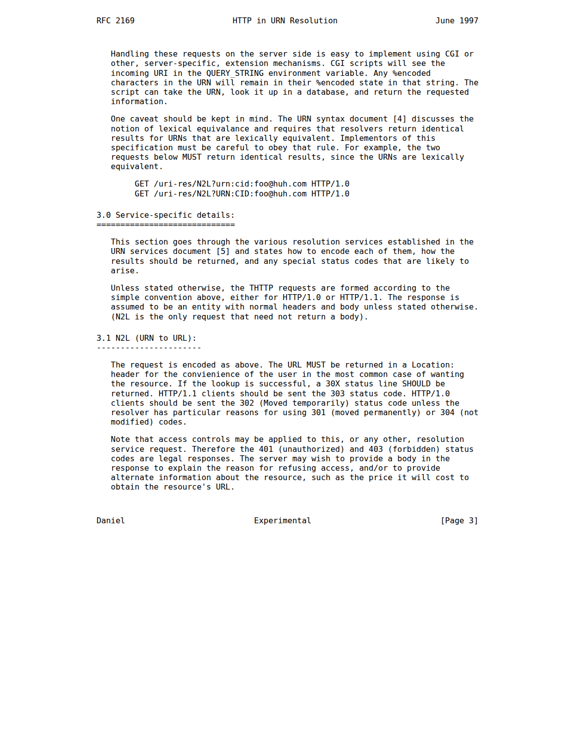RFC 2169 HTTP in URN Resolution June 1997
Handling these requests on the server side is easy to implement using CGI or other, server-specific, extension mechanisms. CGI scripts will see the incoming URI in the QUERY_STRING environment variable. Any %encoded characters in the URN will remain in their %encoded state in that string. The script can take the URN, look it up in a database, and return the requested information.
One caveat should be kept in mind. The URN syntax document [4] discusses the notion of lexical equivalance and requires that resolvers return identical results for URNs that are lexically equivalent. Implementors of this specification must be careful to obey that rule. For example, the two requests below MUST return identical results, since the URNs are lexically equivalent.
     GET /uri-res/N2L?urn:cid:foo@huh.com HTTP/1.0
     GET /uri-res/N2L?URN:CID:foo@huh.com HTTP/1.0
3.0 Service-specific details:
=============================
This section goes through the various resolution services established in the URN services document [5] and states how to encode each of them, how the results should be returned, and any special status codes that are likely to arise.
Unless stated otherwise, the THTTP requests are formed according to the simple convention above, either for HTTP/1.0 or HTTP/1.1. The response is assumed to be an entity with normal headers and body unless stated otherwise. (N2L is the only request that need not return a body).
3.1 N2L (URN to URL):
----------------------
The request is encoded as above. The URL MUST be returned in a Location: header for the convienience of the user in the most common case of wanting the resource. If the lookup is successful, a 30X status line SHOULD be returned. HTTP/1.1 clients should be sent the 303 status code. HTTP/1.0 clients should be sent the 302 (Moved temporarily) status code unless the resolver has particular reasons for using 301 (moved permanently) or 304 (not modified) codes.
Note that access controls may be applied to this, or any other, resolution service request. Therefore the 401 (unauthorized) and 403 (forbidden) status codes are legal responses. The server may wish to provide a body in the response to explain the reason for refusing access, and/or to provide alternate information about the resource, such as the price it will cost to obtain the resource's URL.
Daniel Experimental [Page 3]